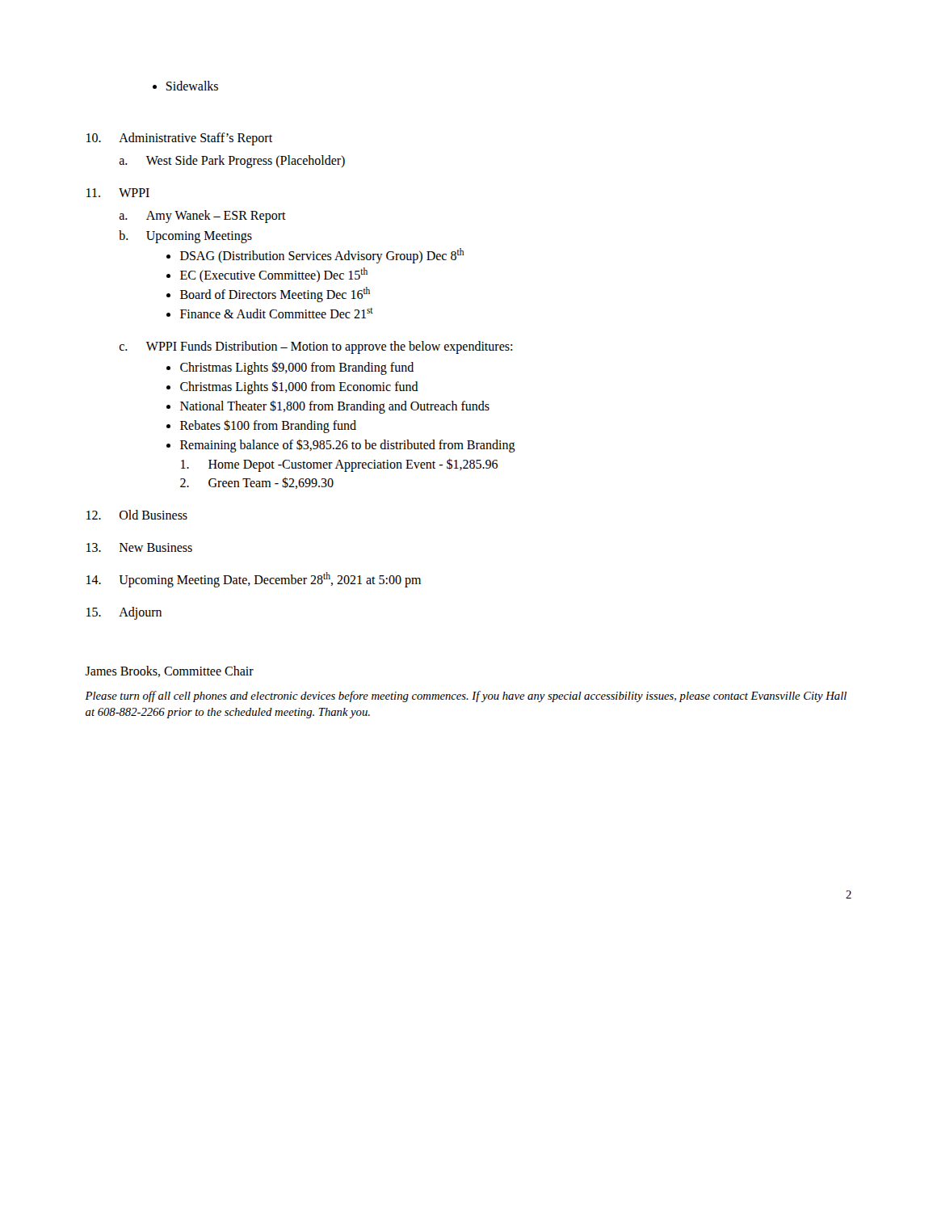Sidewalks
10. Administrative Staff’s Report
a. West Side Park Progress (Placeholder)
11. WPPI
a. Amy Wanek – ESR Report
b. Upcoming Meetings
DSAG (Distribution Services Advisory Group) Dec 8th
EC (Executive Committee) Dec 15th
Board of Directors Meeting Dec 16th
Finance & Audit Committee Dec 21st
c. WPPI Funds Distribution – Motion to approve the below expenditures:
Christmas Lights $9,000 from Branding fund
Christmas Lights $1,000 from Economic fund
National Theater $1,800 from Branding and Outreach funds
Rebates $100 from Branding fund
Remaining balance of $3,985.26 to be distributed from Branding
1. Home Depot -Customer Appreciation Event - $1,285.96
2. Green Team - $2,699.30
12. Old Business
13. New Business
14. Upcoming Meeting Date, December 28th, 2021 at 5:00 pm
15. Adjourn
James Brooks, Committee Chair
Please turn off all cell phones and electronic devices before meeting commences. If you have any special accessibility issues, please contact Evansville City Hall at 608-882-2266 prior to the scheduled meeting. Thank you.
2